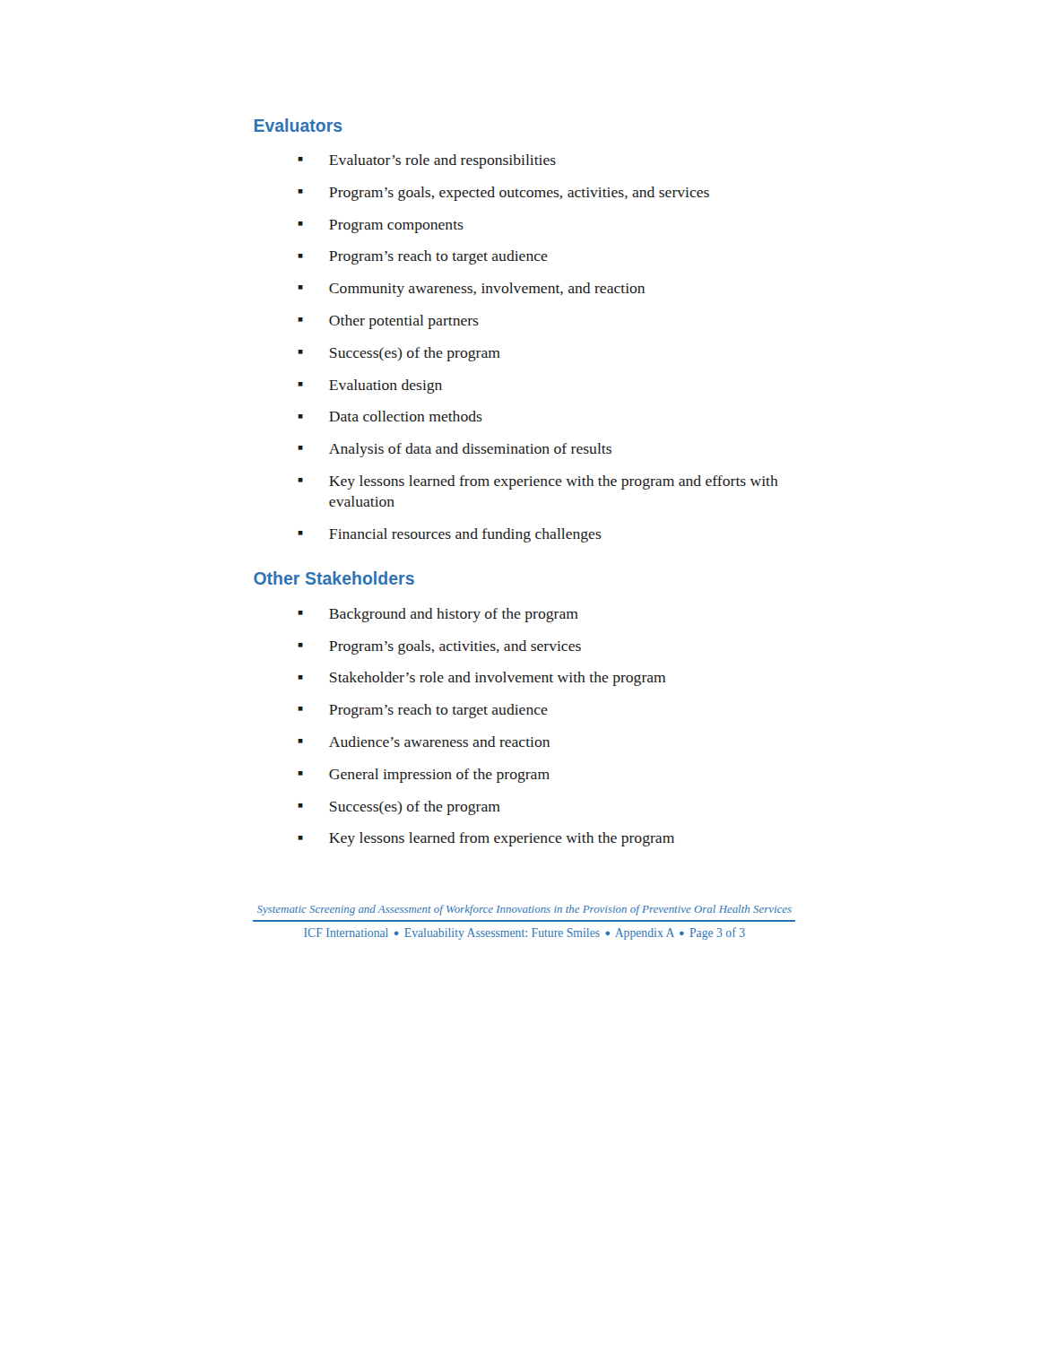Evaluators
Evaluator’s role and responsibilities
Program’s goals, expected outcomes, activities, and services
Program components
Program’s reach to target audience
Community awareness, involvement, and reaction
Other potential partners
Success(es) of the program
Evaluation design
Data collection methods
Analysis of data and dissemination of results
Key lessons learned from experience with the program and efforts with evaluation
Financial resources and funding challenges
Other Stakeholders
Background and history of the program
Program’s goals, activities, and services
Stakeholder’s role and involvement with the program
Program’s reach to target audience
Audience’s awareness and reaction
General impression of the program
Success(es) of the program
Key lessons learned from experience with the program
Systematic Screening and Assessment of Workforce Innovations in the Provision of Preventive Oral Health Services
ICF International ● Evaluability Assessment: Future Smiles ● Appendix A ● Page 3 of 3